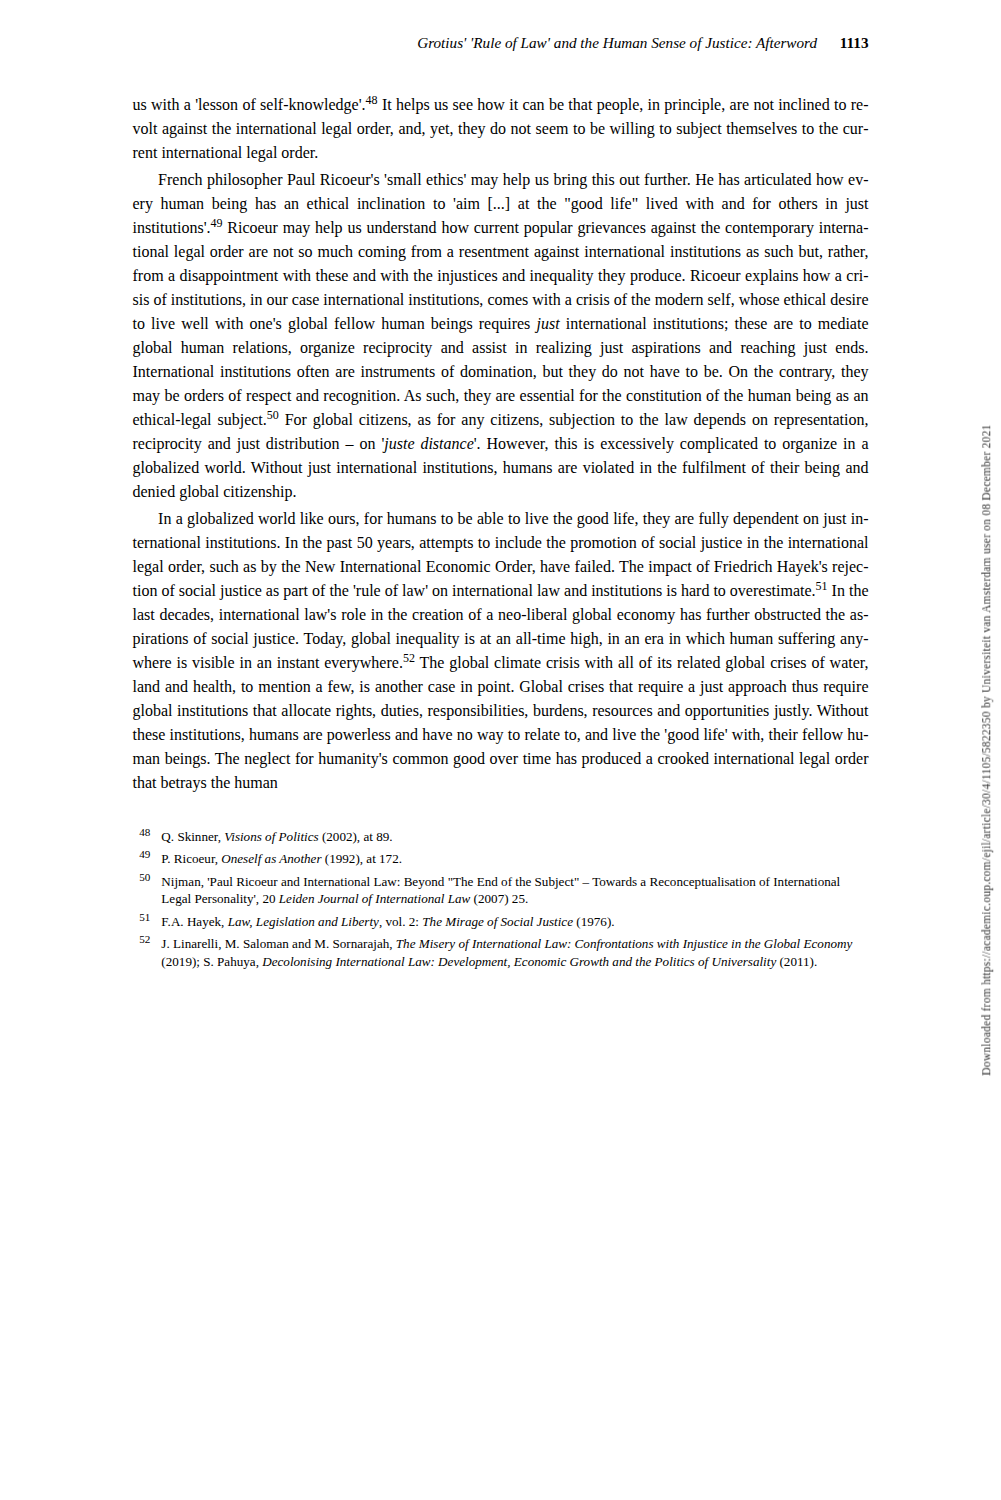Downloaded from https://academic.oup.com/ejil/article/30/4/1105/5822350 by Universiteit van Amsterdam user on 08 December 2021
Grotius' 'Rule of Law' and the Human Sense of Justice: Afterword1113
us with a 'lesson of self-knowledge'.48 It helps us see how it can be that people, in principle, are not inclined to revolt against the international legal order, and, yet, they do not seem to be willing to subject themselves to the current international legal order.
French philosopher Paul Ricoeur's 'small ethics' may help us bring this out further. He has articulated how every human being has an ethical inclination to 'aim [...] at the "good life" lived with and for others in just institutions'.49 Ricoeur may help us understand how current popular grievances against the contemporary international legal order are not so much coming from a resentment against international institutions as such but, rather, from a disappointment with these and with the injustices and inequality they produce. Ricoeur explains how a crisis of institutions, in our case international institutions, comes with a crisis of the modern self, whose ethical desire to live well with one's global fellow human beings requires just international institutions; these are to mediate global human relations, organize reciprocity and assist in realizing just aspirations and reaching just ends. International institutions often are instruments of domination, but they do not have to be. On the contrary, they may be orders of respect and recognition. As such, they are essential for the constitution of the human being as an ethical-legal subject.50 For global citizens, as for any citizens, subjection to the law depends on representation, reciprocity and just distribution – on 'juste distance'. However, this is excessively complicated to organize in a globalized world. Without just international institutions, humans are violated in the fulfilment of their being and denied global citizenship.
In a globalized world like ours, for humans to be able to live the good life, they are fully dependent on just international institutions. In the past 50 years, attempts to include the promotion of social justice in the international legal order, such as by the New International Economic Order, have failed. The impact of Friedrich Hayek's rejection of social justice as part of the 'rule of law' on international law and institutions is hard to overestimate.51 In the last decades, international law's role in the creation of a neo-liberal global economy has further obstructed the aspirations of social justice. Today, global inequality is at an all-time high, in an era in which human suffering anywhere is visible in an instant everywhere.52 The global climate crisis with all of its related global crises of water, land and health, to mention a few, is another case in point. Global crises that require a just approach thus require global institutions that allocate rights, duties, responsibilities, burdens, resources and opportunities justly. Without these institutions, humans are powerless and have no way to relate to, and live the 'good life' with, their fellow human beings. The neglect for humanity's common good over time has produced a crooked international legal order that betrays the human
Q. Skinner, Visions of Politics (2002), at 89.
P. Ricoeur, Oneself as Another (1992), at 172.
Nijman, 'Paul Ricoeur and International Law: Beyond "The End of the Subject" – Towards a Reconceptualisation of International Legal Personality', 20 Leiden Journal of International Law (2007) 25.
F.A. Hayek, Law, Legislation and Liberty, vol. 2: The Mirage of Social Justice (1976).
J. Linarelli, M. Saloman and M. Sornarajah, The Misery of International Law: Confrontations with Injustice in the Global Economy (2019); S. Pahuya, Decolonising International Law: Development, Economic Growth and the Politics of Universality (2011).